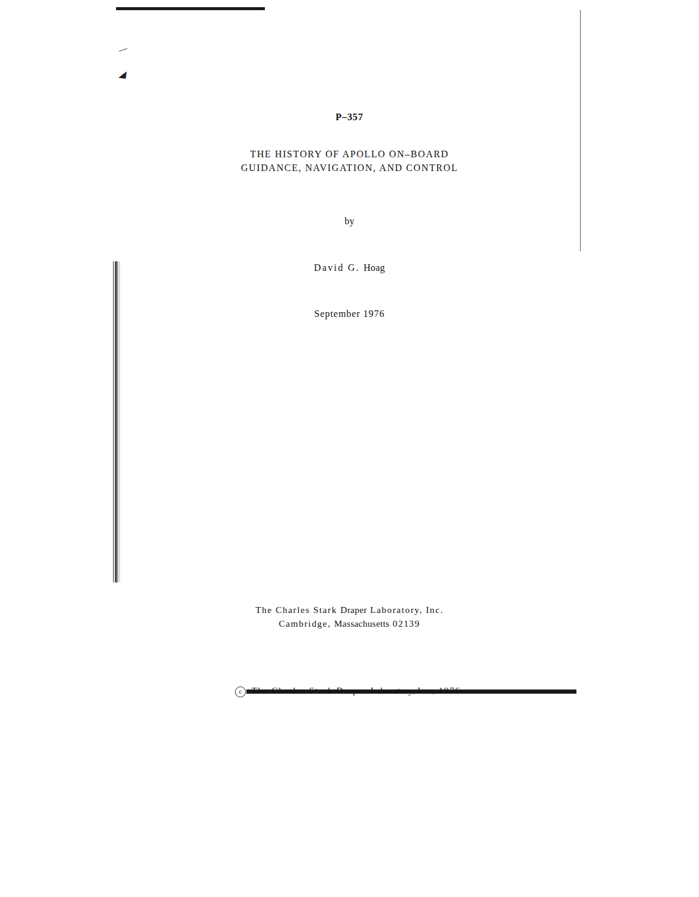— ◢
P–357
The History of Apollo On–Board
Guidance, Navigation, and Control
by
David G. Hoag
September 1976
The Charles Stark Draper Laboratory, Inc.
Cambridge, Massachusetts 02139
c The Charles Stark Draper Laboratory, Inc., 1976.